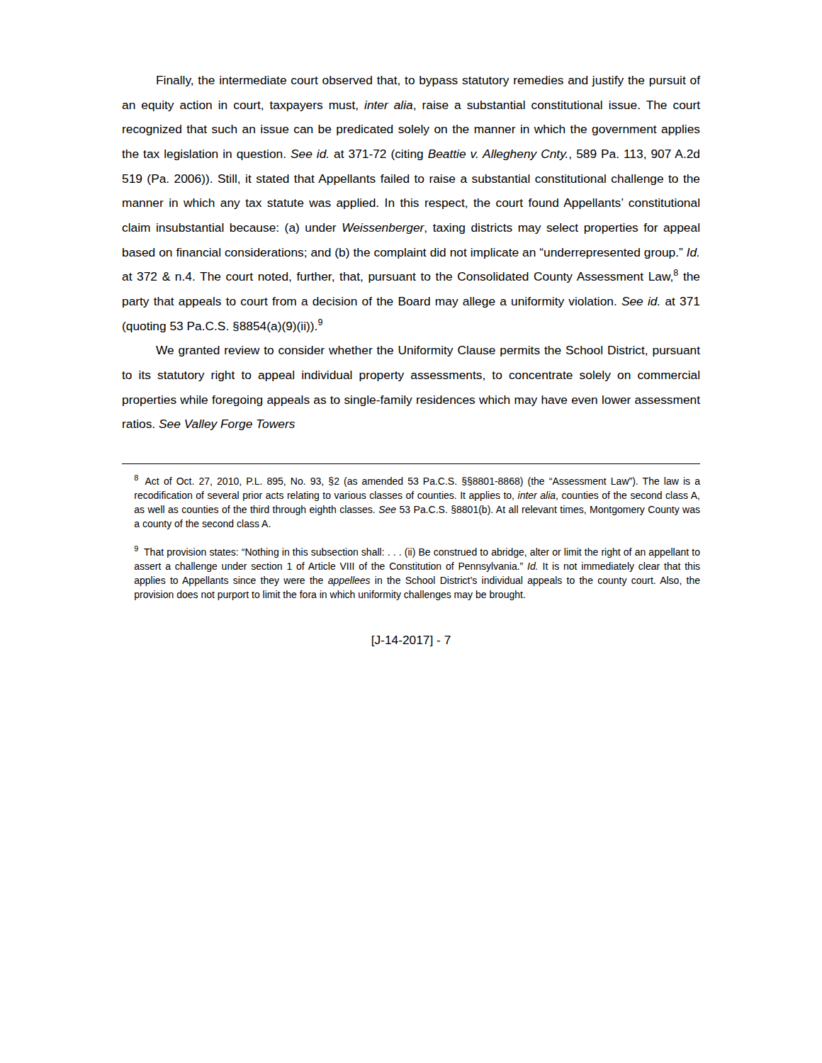Finally, the intermediate court observed that, to bypass statutory remedies and justify the pursuit of an equity action in court, taxpayers must, inter alia, raise a substantial constitutional issue. The court recognized that such an issue can be predicated solely on the manner in which the government applies the tax legislation in question. See id. at 371-72 (citing Beattie v. Allegheny Cnty., 589 Pa. 113, 907 A.2d 519 (Pa. 2006)). Still, it stated that Appellants failed to raise a substantial constitutional challenge to the manner in which any tax statute was applied. In this respect, the court found Appellants’ constitutional claim insubstantial because: (a) under Weissenberger, taxing districts may select properties for appeal based on financial considerations; and (b) the complaint did not implicate an “underrepresented group.” Id. at 372 & n.4. The court noted, further, that, pursuant to the Consolidated County Assessment Law,8 the party that appeals to court from a decision of the Board may allege a uniformity violation. See id. at 371 (quoting 53 Pa.C.S. §8854(a)(9)(ii)).9
We granted review to consider whether the Uniformity Clause permits the School District, pursuant to its statutory right to appeal individual property assessments, to concentrate solely on commercial properties while foregoing appeals as to single-family residences which may have even lower assessment ratios. See Valley Forge Towers
8 Act of Oct. 27, 2010, P.L. 895, No. 93, §2 (as amended 53 Pa.C.S. §§8801-8868) (the “Assessment Law”). The law is a recodification of several prior acts relating to various classes of counties. It applies to, inter alia, counties of the second class A, as well as counties of the third through eighth classes. See 53 Pa.C.S. §8801(b). At all relevant times, Montgomery County was a county of the second class A.
9 That provision states: “Nothing in this subsection shall: . . . (ii) Be construed to abridge, alter or limit the right of an appellant to assert a challenge under section 1 of Article VIII of the Constitution of Pennsylvania.” Id. It is not immediately clear that this applies to Appellants since they were the appellees in the School District’s individual appeals to the county court. Also, the provision does not purport to limit the fora in which uniformity challenges may be brought.
[J-14-2017] - 7